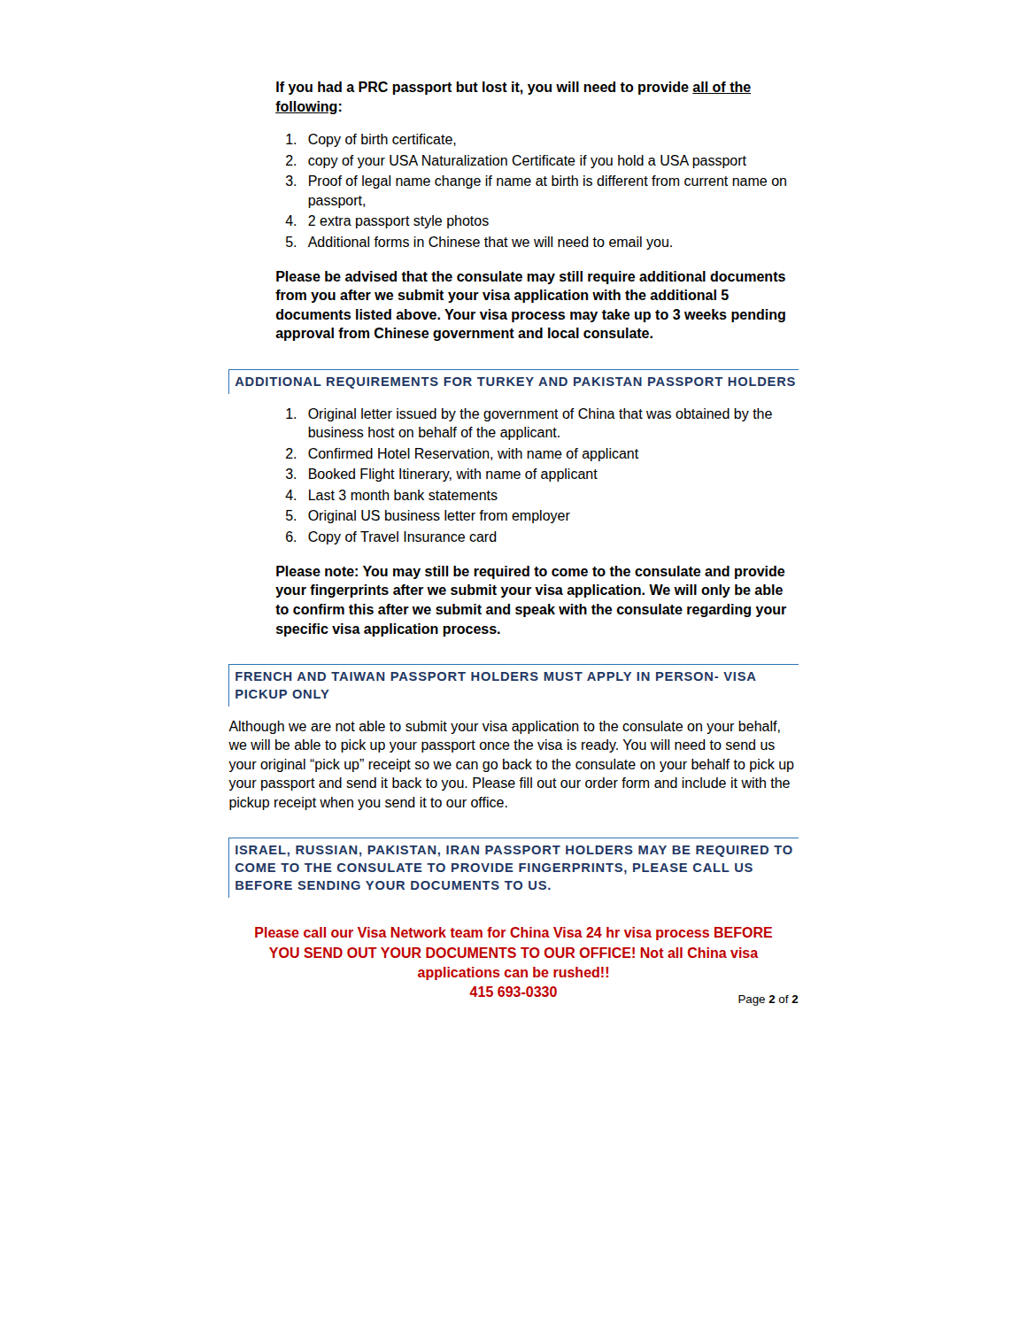If you had a PRC passport but lost it, you will need to provide all of the following:
Copy of birth certificate,
copy of your USA Naturalization Certificate if you hold a USA passport
Proof of legal name change if name at birth is different from current name on passport,
2 extra passport style photos
Additional forms in Chinese that we will need to email you.
Please be advised that the consulate may still require additional documents from you after we submit your visa application with the additional 5 documents listed above. Your visa process may take up to 3 weeks pending approval from Chinese government and local consulate.
Additional Requirements for Turkey and Pakistan Passport Holders
Original letter issued by the government of China that was obtained by the business host on behalf of the applicant.
Confirmed Hotel Reservation, with name of applicant
Booked Flight Itinerary, with name of applicant
Last 3 month bank statements
Original US business letter from employer
Copy of Travel Insurance card
Please note: You may still be required to come to the consulate and provide your fingerprints after we submit your visa application. We will only be able to confirm this after we submit and speak with the consulate regarding your specific visa application process.
French and Taiwan Passport Holders must apply in person- Visa Pickup Only
Although we are not able to submit your visa application to the consulate on your behalf, we will be able to pick up your passport once the visa is ready. You will need to send us your original “pick up” receipt so we can go back to the consulate on your behalf to pick up your passport and send it back to you. Please fill out our order form and include it with the pickup receipt when you send it to our office.
Israel, Russian, Pakistan, Iran Passport Holders may be required to come to the consulate to provide fingerprints, please call us before sending your documents to us.
Please call our Visa Network team for China Visa 24 hr visa process BEFORE YOU SEND OUT YOUR DOCUMENTS TO OUR OFFICE! Not all China visa applications can be rushed!!
415 693-0330
Page 2 of 2